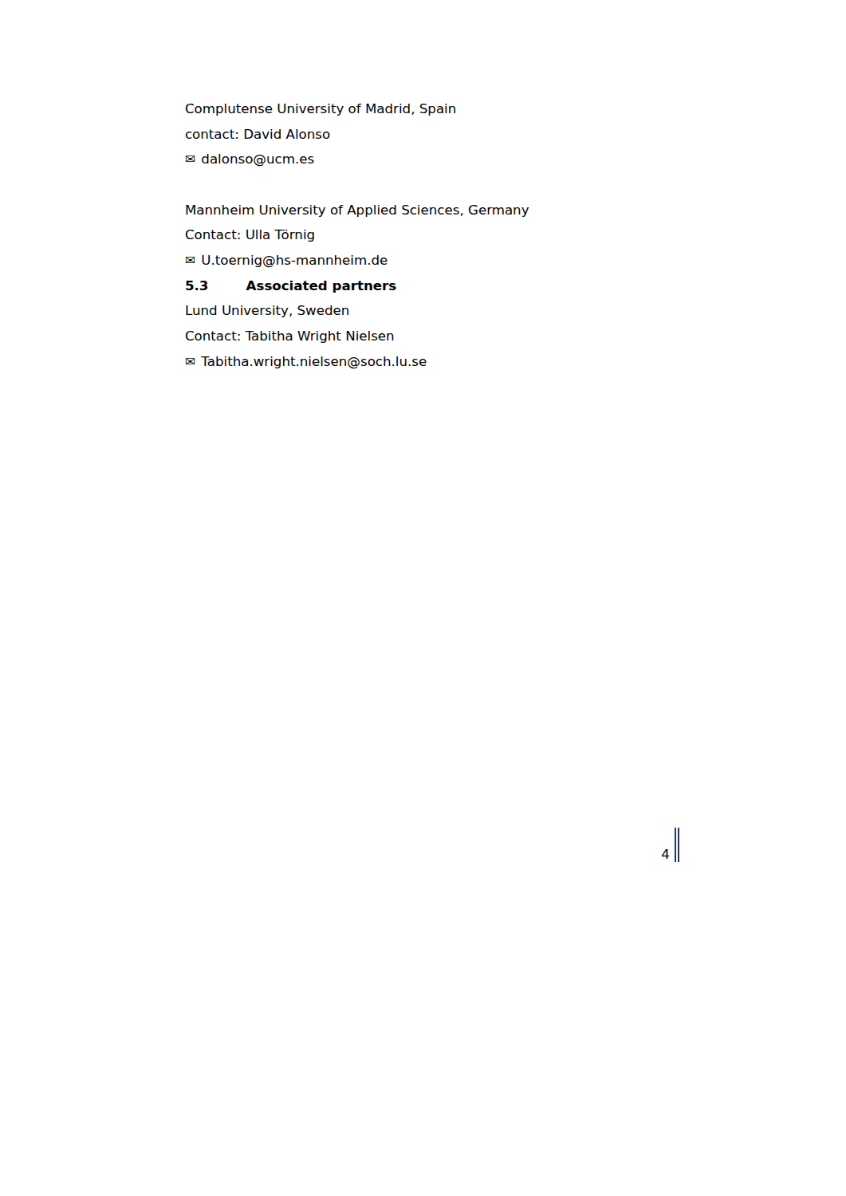Complutense University of Madrid, Spain
contact: David Alonso
dalonso@ucm.es
Mannheim University of Applied Sciences, Germany
Contact: Ulla Törnig
U.toernig@hs-mannheim.de
5.3 Associated partners
Lund University, Sweden
Contact: Tabitha Wright Nielsen
Tabitha.wright.nielsen@soch.lu.se
4